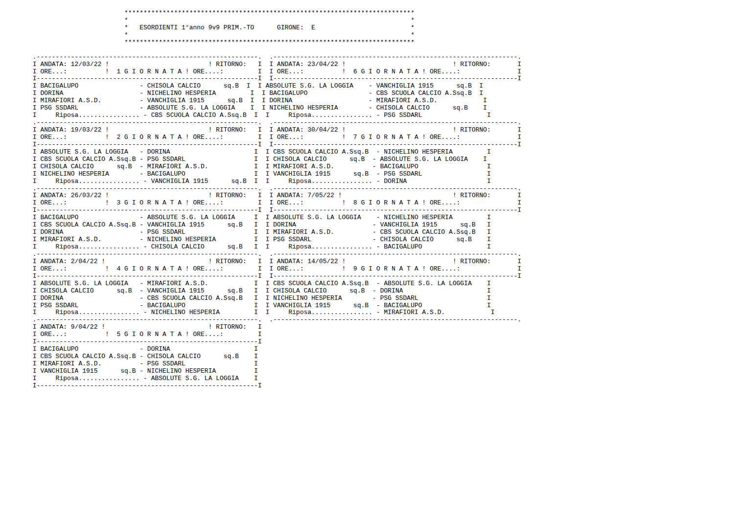****************************************************************************
                              *                                                                          *
                              *   ESORDIENTI 1°anno 9v9 PRIM.-TO      GIRONE:  E                         *
                              *                                                                          *
                              ****************************************************************************

      .----------------------------------------------------------.  .----------------------------------------------------------------.
      I ANDATA: 12/03/22 !                          ! RITORNO:   I  I ANDATA: 23/04/22 !                            ! RITORNO:       I
      I ORE...:          !  1 G I O R N A T A ! ORE....:         I  I ORE...:          !  6 G I O R N A T A ! ORE....:               I
      I----------------------------------------------------------I  I----------------------------------------------------------------I
      I BACIGALUPO                - CHISOLA CALCIO      sq.B  I  I ABSOLUTE S.G. LA LOGGIA    - VANCHIGLIA 1915      sq.B  I
      I DORINA                    - NICHELINO HESPERIA         I  I BACIGALUPO                - CBS SCUOLA CALCIO A.Ssq.B  I
      I MIRAFIORI A.S.D.          - VANCHIGLIA 1915      sq.B  I  I DORINA                    - MIRAFIORI A.S.D.            I
      I PSG SSDARL                - ABSOLUTE S.G. LA LOGGIA    I  I NICHELINO HESPERIA        - CHISOLA CALCIO      sq.B    I
      I     Riposa................ - CBS SCUOLA CALCIO A.Ssq.B  I  I     Riposa................ - PSG SSDARL                 I
      .----------------------------------------------------------.  .----------------------------------------------------------------.
      I ANDATA: 19/03/22 !                          ! RITORNO:   I  I ANDATA: 30/04/22 !                            ! RITORNO:       I
      I ORE...:          !  2 G I O R N A T A ! ORE....:         I  I ORE...:          !  7 G I O R N A T A ! ORE....:               I
      I----------------------------------------------------------I  I----------------------------------------------------------------I
      I ABSOLUTE S.G. LA LOGGIA   - DORINA                      I  I CBS SCUOLA CALCIO A.Ssq.B  - NICHELINO HESPERIA         I
      I CBS SCUOLA CALCIO A.Ssq.B - PSG SSDARL                  I  I CHISOLA CALCIO      sq.B  - ABSOLUTE S.G. LA LOGGIA    I
      I CHISOLA CALCIO      sq.B  - MIRAFIORI A.S.D.            I  I MIRAFIORI A.S.D.          - BACIGALUPO                  I
      I NICHELINO HESPERIA        - BACIGALUPO                  I  I VANCHIGLIA 1915      sq.B  - PSG SSDARL                 I
      I     Riposa................ - VANCHIGLIA 1915      sq.B  I  I     Riposa................ - DORINA                     I
      .----------------------------------------------------------.  .----------------------------------------------------------------.
      I ANDATA: 26/03/22 !                          ! RITORNO:   I  I ANDATA: 7/05/22 !                             ! RITORNO:       I
      I ORE...:          !  3 G I O R N A T A ! ORE....:         I  I ORE...:          !  8 G I O R N A T A ! ORE....:               I
      I----------------------------------------------------------I  I----------------------------------------------------------------I
      I BACIGALUPO                - ABSOLUTE S.G. LA LOGGIA     I  I ABSOLUTE S.G. LA LOGGIA    - NICHELINO HESPERIA         I
      I CBS SCUOLA CALCIO A.Ssq.B - VANCHIGLIA 1915      sq.B   I  I DORINA                    - VANCHIGLIA 1915      sq.B   I
      I DORINA                    - PSG SSDARL                  I  I MIRAFIORI A.S.D.          - CBS SCUOLA CALCIO A.Ssq.B   I
      I MIRAFIORI A.S.D.          - NICHELINO HESPERIA          I  I PSG SSDARL                - CHISOLA CALCIO      sq.B    I
      I     Riposa................ - CHISOLA CALCIO      sq.B   I  I     Riposa................ - BACIGALUPO                 I
      .----------------------------------------------------------.  .----------------------------------------------------------------.
      I ANDATA: 2/04/22 !                           ! RITORNO:   I  I ANDATA: 14/05/22 !                            ! RITORNO:       I
      I ORE...:          !  4 G I O R N A T A ! ORE....:         I  I ORE...:          !  9 G I O R N A T A ! ORE....:               I
      I----------------------------------------------------------I  I----------------------------------------------------------------I
      I ABSOLUTE S.G. LA LOGGIA   - MIRAFIORI A.S.D.            I  I CBS SCUOLA CALCIO A.Ssq.B  - ABSOLUTE S.G. LA LOGGIA    I
      I CHISOLA CALCIO      sq.B  - VANCHIGLIA 1915      sq.B   I  I CHISOLA CALCIO      sq.B  - DORINA                      I
      I DORINA                    - CBS SCUOLA CALCIO A.Ssq.B   I  I NICHELINO HESPERIA        - PSG SSDARL                  I
      I PSG SSDARL                - BACIGALUPO                  I  I VANCHIGLIA 1915      sq.B  - BACIGALUPO                 I
      I     Riposa................ - NICHELINO HESPERIA         I  I     Riposa................ - MIRAFIORI A.S.D.            I
      .----------------------------------------------------------.  .----------------------------------------------------------------.
      I ANDATA: 9/04/22 !                           ! RITORNO:   I
      I ORE...:          !  5 G I O R N A T A ! ORE....:         I
      I----------------------------------------------------------I
      I BACIGALUPO                - DORINA                      I
      I CBS SCUOLA CALCIO A.Ssq.B - CHISOLA CALCIO      sq.B    I
      I MIRAFIORI A.S.D.          - PSG SSDARL                  I
      I VANCHIGLIA 1915      sq.B - NICHELINO HESPERIA          I
      I     Riposa................ - ABSOLUTE S.G. LA LOGGIA    I
      I----------------------------------------------------------I